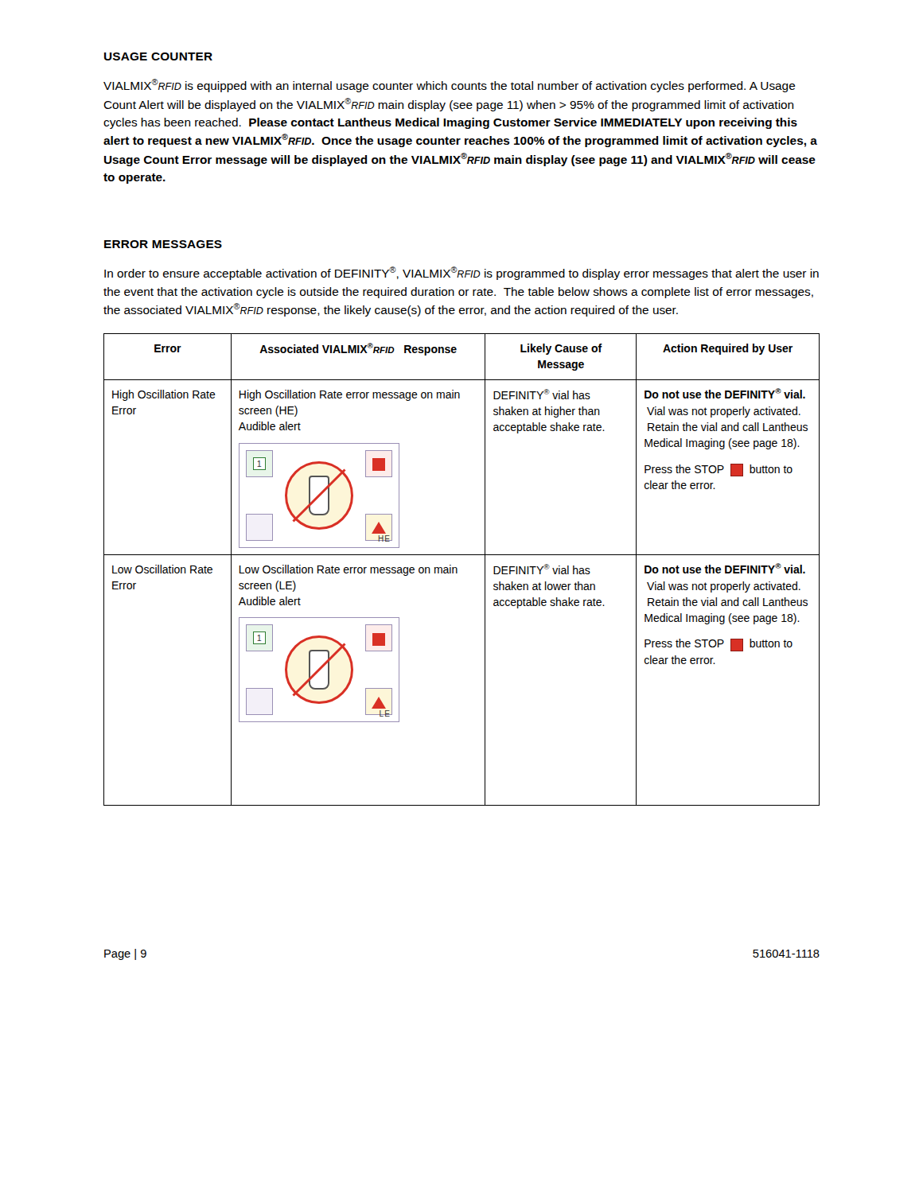USAGE COUNTER
VIALMIX®RFID is equipped with an internal usage counter which counts the total number of activation cycles performed. A Usage Count Alert will be displayed on the VIALMIX®RFID main display (see page 11) when > 95% of the programmed limit of activation cycles has been reached. Please contact Lantheus Medical Imaging Customer Service IMMEDIATELY upon receiving this alert to request a new VIALMIX®RFID. Once the usage counter reaches 100% of the programmed limit of activation cycles, a Usage Count Error message will be displayed on the VIALMIX®RFID main display (see page 11) and VIALMIX®RFID will cease to operate.
ERROR MESSAGES
In order to ensure acceptable activation of DEFINITY®, VIALMIX®RFID is programmed to display error messages that alert the user in the event that the activation cycle is outside the required duration or rate. The table below shows a complete list of error messages, the associated VIALMIX®RFID response, the likely cause(s) of the error, and the action required of the user.
| Error | Associated VIALMIX ® RFID Response | Likely Cause of Message | Action Required by User |
| --- | --- | --- | --- |
| High Oscillation Rate Error | High Oscillation Rate error message on main screen (HE) Audible alert 1 HE | DEFINITY ® vial has shaken at higher than acceptable shake rate. | Do not use the DEFINITY ® vial. Vial was not properly activated. Retain the vial and call Lantheus Medical Imaging (see page 18). Press the STOP button to clear the error. |
| Low Oscillation Rate Error | Low Oscillation Rate error message on main screen (LE) Audible alert 1 LE | DEFINITY ® vial has shaken at lower than acceptable shake rate. | Do not use the DEFINITY ® vial. Vial was not properly activated. Retain the vial and call Lantheus Medical Imaging (see page 18). Press the STOP button to clear the error. |
Page | 9
516041-1118